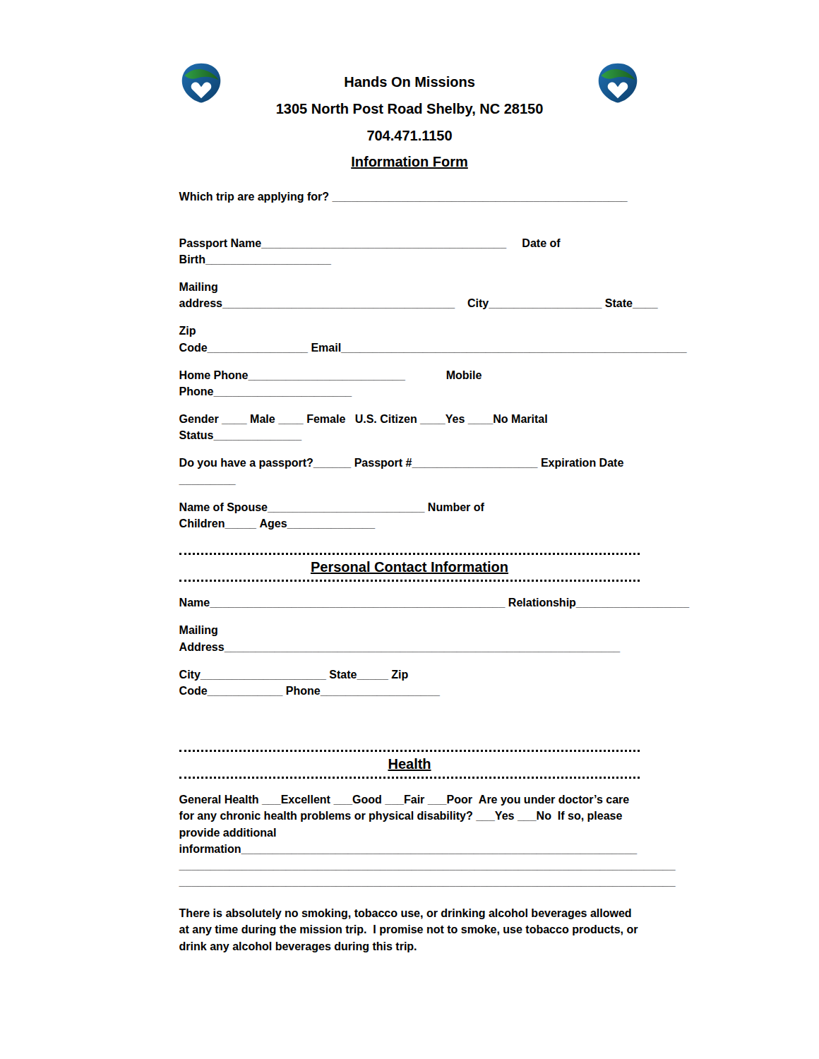Hands On Missions
1305 North Post Road Shelby, NC 28150
704.471.1150
Information Form
Which trip are applying for? _______________________________________________
Passport Name_______________________________________ Date of Birth____________________
Mailing address_____________________________________ City__________________ State____
Zip Code________________ Email_______________________________________________________
Home Phone_________________________ Mobile Phone______________________
Gender ____ Male ____ Female U.S. Citizen ____Yes ____No Marital Status______________
Do you have a passport?______ Passport #____________________ Expiration Date _________
Name of Spouse_________________________ Number of Children_____ Ages______________
Personal Contact Information
Name_______________________________________________ Relationship__________________
Mailing Address_______________________________________________________________
City____________________ State_____ Zip Code____________ Phone___________________
Health
General Health ___Excellent ___Good ___Fair ___Poor Are you under doctor’s care for any chronic health problems or physical disability? ___Yes ___No If so, please provide additional information_______________________________________________________________
_______________________________________________________________________________
_______________________________________________________________________________
There is absolutely no smoking, tobacco use, or drinking alcohol beverages allowed at any time during the mission trip. I promise not to smoke, use tobacco products, or drink any alcohol beverages during this trip.